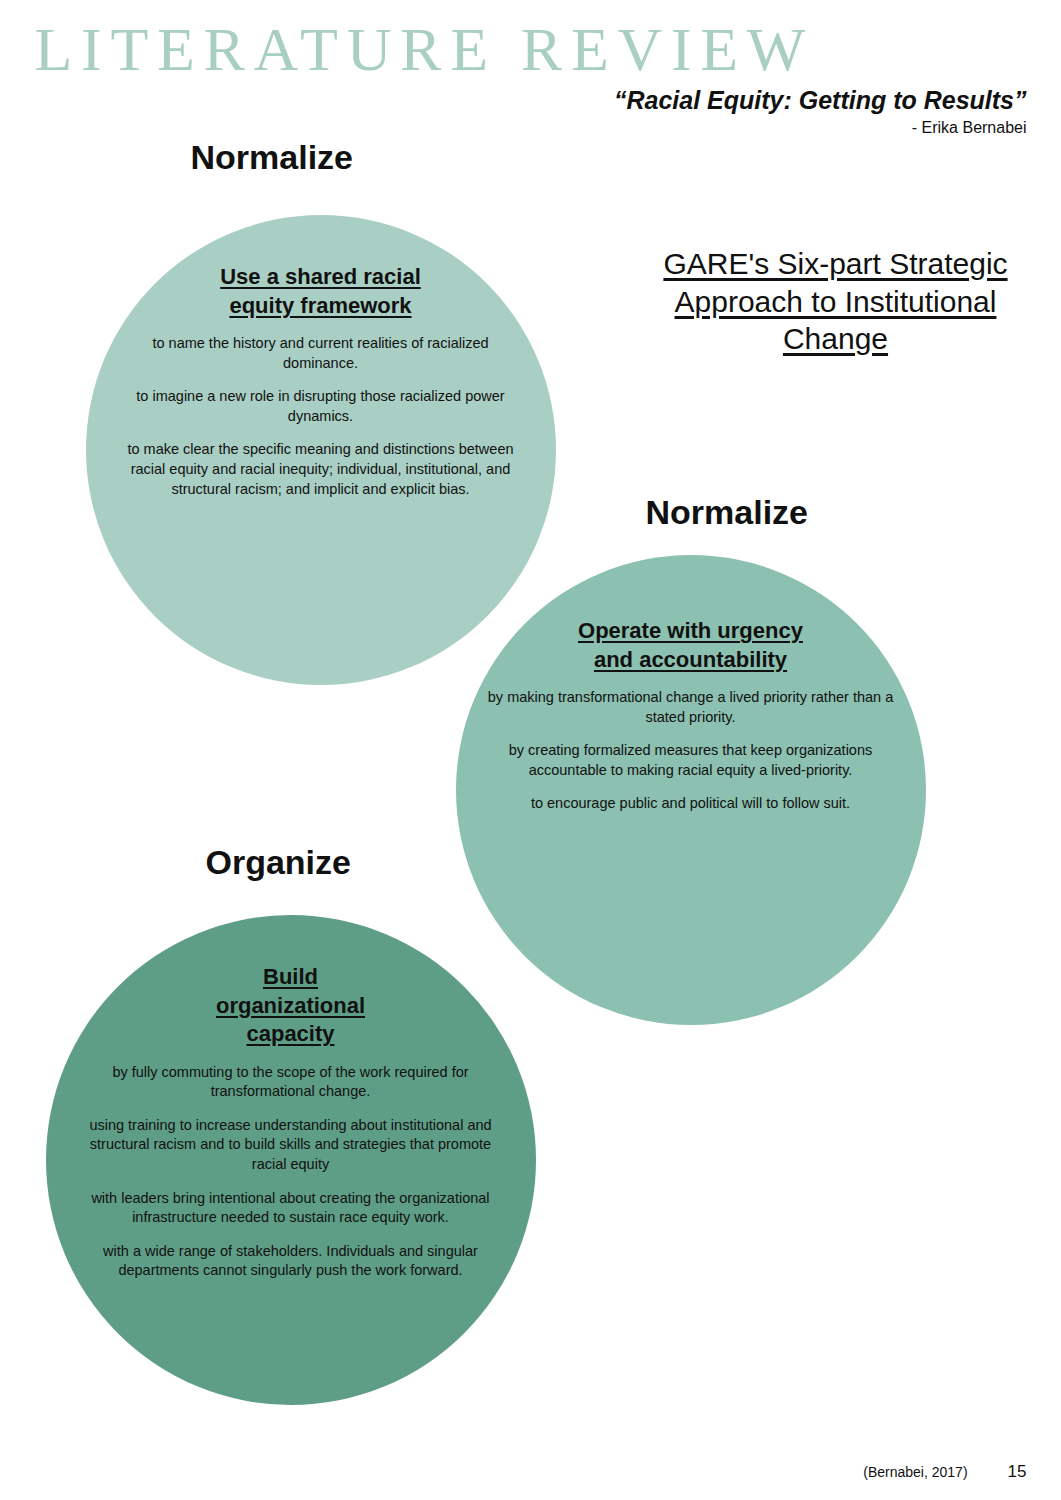Literature Review
“Racial Equity: Getting to Results” - Erika Bernabei
Normalize
Normalize
Organize
GARE's Six-part Strategic Approach to Institutional Change
Use a shared racial equity framework
to name the history and current realities of racialized dominance.
to imagine a new role in disrupting those racialized power dynamics.
to make clear the specific meaning and distinctions between racial equity and racial inequity; individual, institutional, and structural racism; and implicit and explicit bias.
Operate with urgency and accountability
by making transformational change a lived priority rather than a stated priority.
by creating formalized measures that keep organizations accountable to making racial equity a lived-priority.
to encourage public and political will to follow suit.
Build organizational capacity
by fully commuting to the scope of the work required for transformational change.
using training to increase understanding about institutional and structural racism and to build skills and strategies that promote racial equity
with leaders bring intentional about creating the organizational infrastructure needed to sustain race equity work.
with a wide range of stakeholders. Individuals and singular departments cannot singularly push the work forward.
(Bernabei, 2017) 15